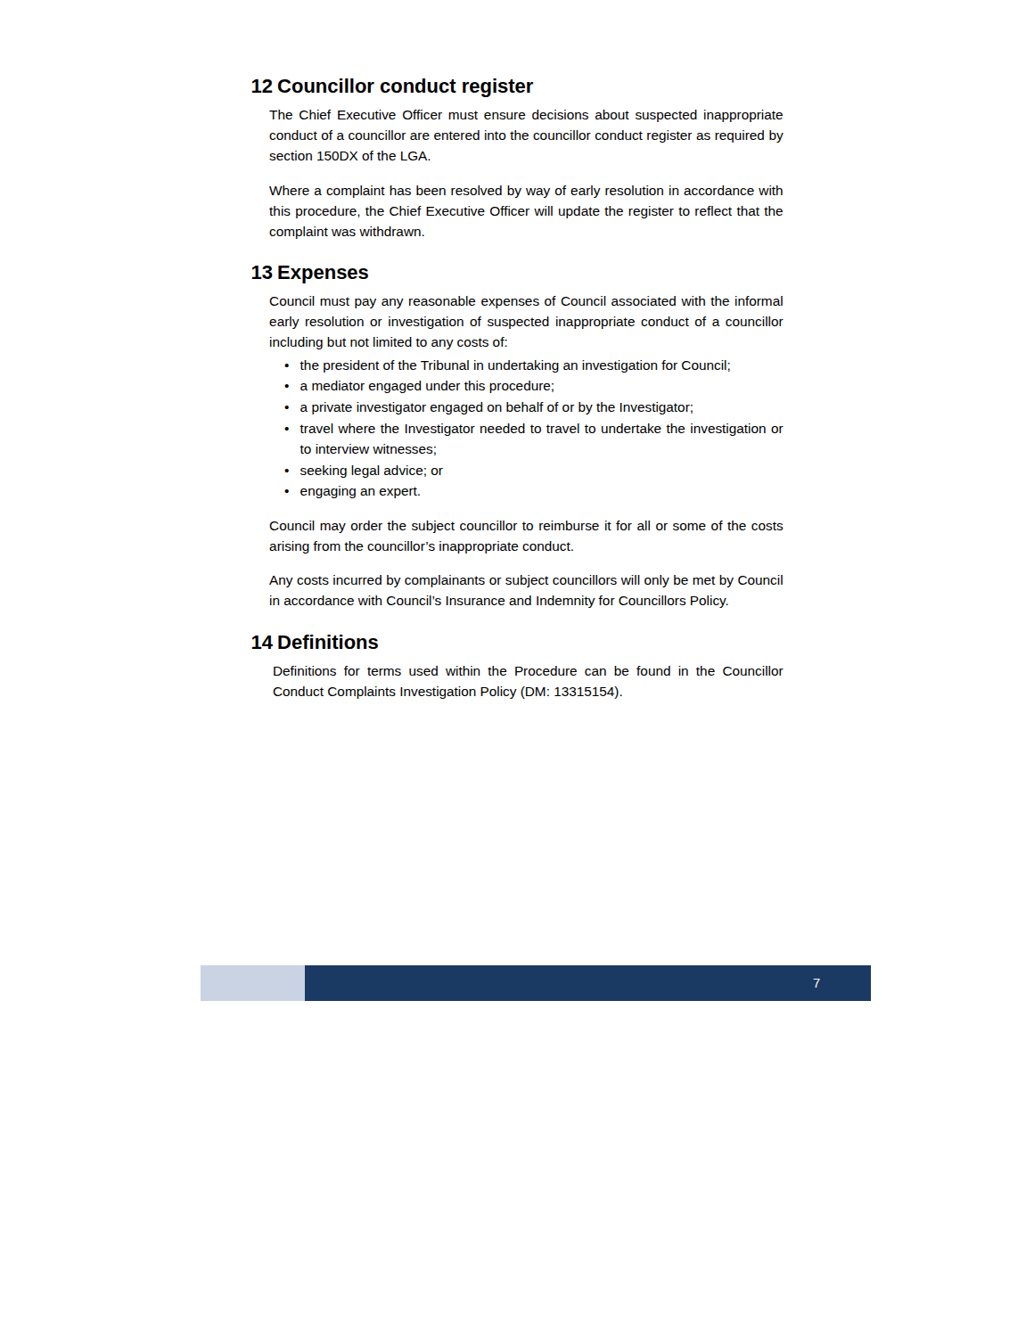12 Councillor conduct register
The Chief Executive Officer must ensure decisions about suspected inappropriate conduct of a councillor are entered into the councillor conduct register as required by section 150DX of the LGA.
Where a complaint has been resolved by way of early resolution in accordance with this procedure, the Chief Executive Officer will update the register to reflect that the complaint was withdrawn.
13 Expenses
Council must pay any reasonable expenses of Council associated with the informal early resolution or investigation of suspected inappropriate conduct of a councillor including but not limited to any costs of:
the president of the Tribunal in undertaking an investigation for Council;
a mediator engaged under this procedure;
a private investigator engaged on behalf of or by the Investigator;
travel where the Investigator needed to travel to undertake the investigation or to interview witnesses;
seeking legal advice; or
engaging an expert.
Council may order the subject councillor to reimburse it for all or some of the costs arising from the councillor’s inappropriate conduct.
Any costs incurred by complainants or subject councillors will only be met by Council in accordance with Council’s Insurance and Indemnity for Councillors Policy.
14 Definitions
Definitions for terms used within the Procedure can be found in the Councillor Conduct Complaints Investigation Policy (DM: 13315154).
7